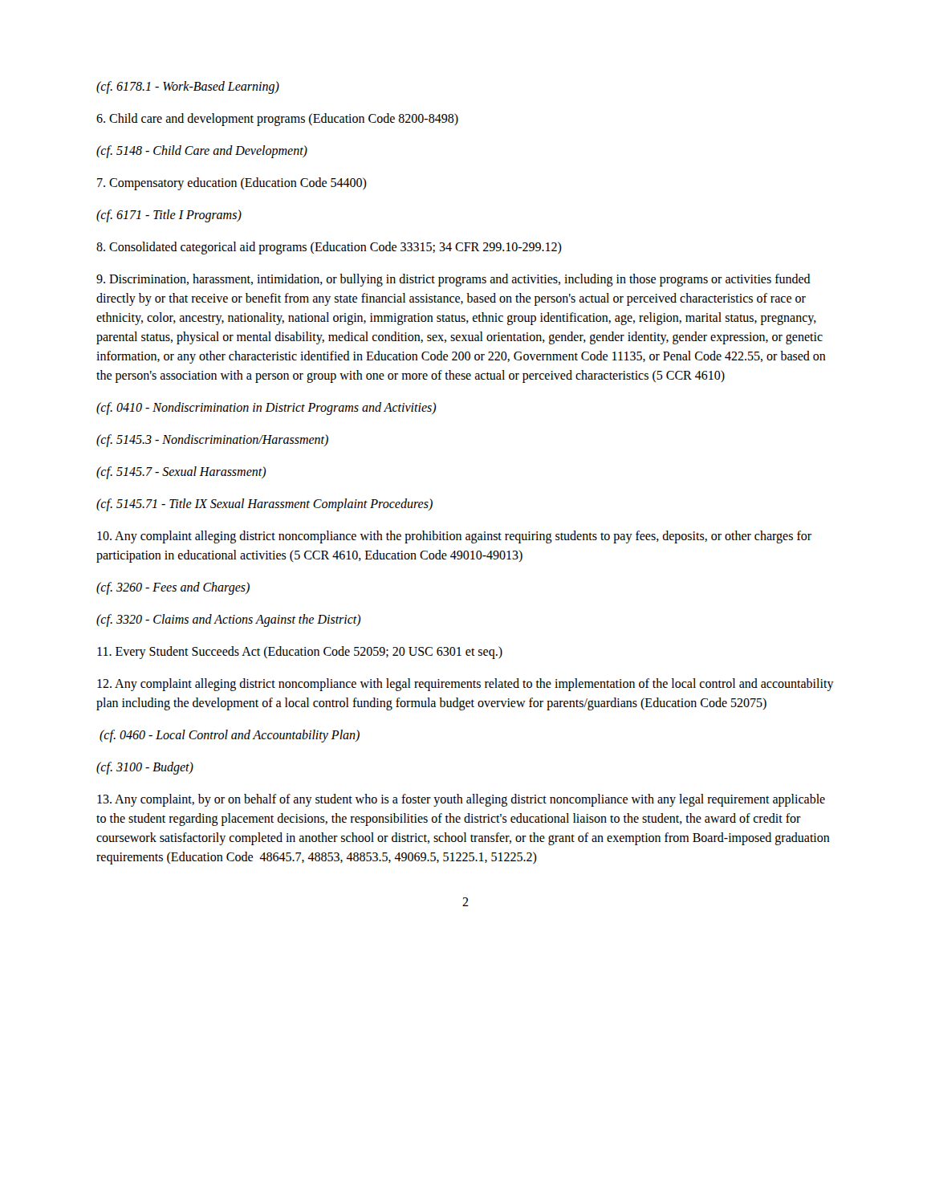(cf. 6178.1 - Work-Based Learning)
6. Child care and development programs (Education Code 8200-8498)
(cf. 5148 - Child Care and Development)
7. Compensatory education (Education Code 54400)
(cf. 6171 - Title I Programs)
8. Consolidated categorical aid programs (Education Code 33315; 34 CFR 299.10-299.12)
9. Discrimination, harassment, intimidation, or bullying in district programs and activities, including in those programs or activities funded directly by or that receive or benefit from any state financial assistance, based on the person's actual or perceived characteristics of race or ethnicity, color, ancestry, nationality, national origin, immigration status, ethnic group identification, age, religion, marital status, pregnancy, parental status, physical or mental disability, medical condition, sex, sexual orientation, gender, gender identity, gender expression, or genetic information, or any other characteristic identified in Education Code 200 or 220, Government Code 11135, or Penal Code 422.55, or based on the person's association with a person or group with one or more of these actual or perceived characteristics (5 CCR 4610)
(cf. 0410 - Nondiscrimination in District Programs and Activities)
(cf. 5145.3 - Nondiscrimination/Harassment)
(cf. 5145.7 - Sexual Harassment)
(cf. 5145.71 - Title IX Sexual Harassment Complaint Procedures)
10. Any complaint alleging district noncompliance with the prohibition against requiring students to pay fees, deposits, or other charges for participation in educational activities (5 CCR 4610, Education Code 49010-49013)
(cf. 3260 - Fees and Charges)
(cf. 3320 - Claims and Actions Against the District)
11. Every Student Succeeds Act (Education Code 52059; 20 USC 6301 et seq.)
12. Any complaint alleging district noncompliance with legal requirements related to the implementation of the local control and accountability plan including the development of a local control funding formula budget overview for parents/guardians (Education Code 52075)
(cf. 0460 - Local Control and Accountability Plan)
(cf. 3100 - Budget)
13. Any complaint, by or on behalf of any student who is a foster youth alleging district noncompliance with any legal requirement applicable to the student regarding placement decisions, the responsibilities of the district's educational liaison to the student, the award of credit for coursework satisfactorily completed in another school or district, school transfer, or the grant of an exemption from Board-imposed graduation requirements (Education Code 48645.7, 48853, 48853.5, 49069.5, 51225.1, 51225.2)
2